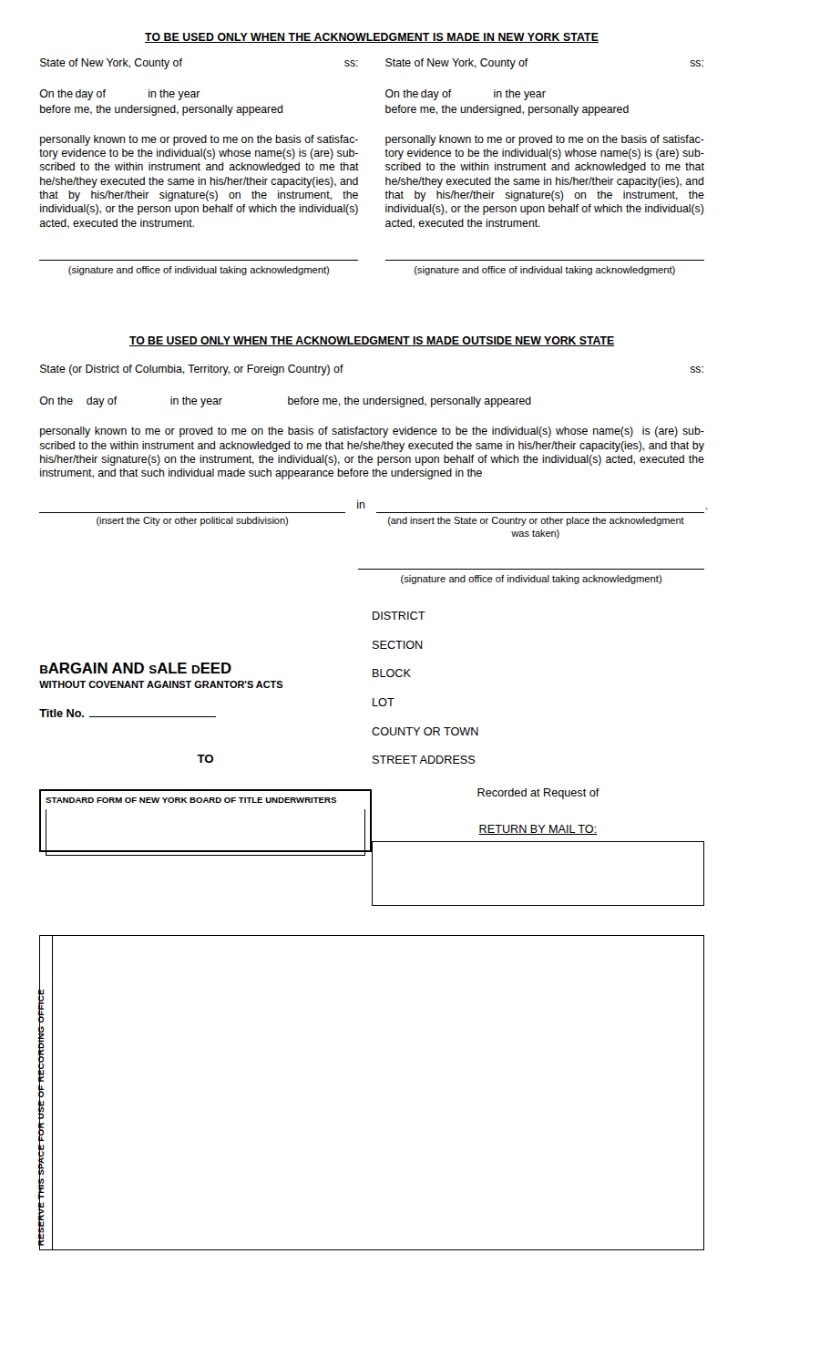TO BE USED ONLY WHEN THE ACKNOWLEDGMENT IS MADE IN NEW YORK STATE
| State of New York, County of ss: On the day of in the year before me, the undersigned, personally appeared personally known to me or proved to me on the basis of satisfactory evidence to be the individual(s) whose name(s) is (are) subscribed to the within instrument and acknowledged to me that he/she/they executed the same in his/her/their capacity(ies), and that by his/her/their signature(s) on the instrument, the individual(s), or the person upon behalf of which the individual(s) acted, executed the instrument. (signature and office of individual taking acknowledgment) | | State of New York, County of ss: On the day of in the year before me, the undersigned, personally appeared personally known to me or proved to me on the basis of satisfactory evidence to be the individual(s) whose name(s) is (are) subscribed to the within instrument and acknowledged to me that he/she/they executed the same in his/her/their capacity(ies), and that by his/her/their signature(s) on the instrument, the individual(s), or the person upon behalf of which the individual(s) acted, executed the instrument. (signature and office of individual taking acknowledgment) |
TO BE USED ONLY WHEN THE ACKNOWLEDGMENT IS MADE OUTSIDE NEW YORK STATE
State (or District of Columbia, Territory, or Foreign Country) of ss:
On the day of in the year before me, the undersigned, personally appeared
personally known to me or proved to me on the basis of satisfactory evidence to be the individual(s) whose name(s) is (are) subscribed to the within instrument and acknowledged to me that he/she/they executed the same in his/her/their capacity(ies), and that by his/her/their signature(s) on the instrument, the individual(s), or the person upon behalf of which the individual(s) acted, executed the instrument, and that such individual made such appearance before the undersigned in the
in
.
(insert the City or other political subdivision)
(and insert the State or Country or other place the acknowledgment was taken)
(signature and office of individual taking acknowledgment)
| B ARGAIN AND S ALE D EED WITHOUT COVENANT AGAINST GRANTOR'S ACTS Title No. TO STANDARD FORM OF NEW YORK BOARD OF TITLE UNDERWRITERS | DISTRICT SECTION BLOCK LOT COUNTY OR TOWN STREET ADDRESS Recorded at Request of RETURN BY MAIL TO: |
RESERVE THIS SPACE FOR USE OF RECORDING OFFICE